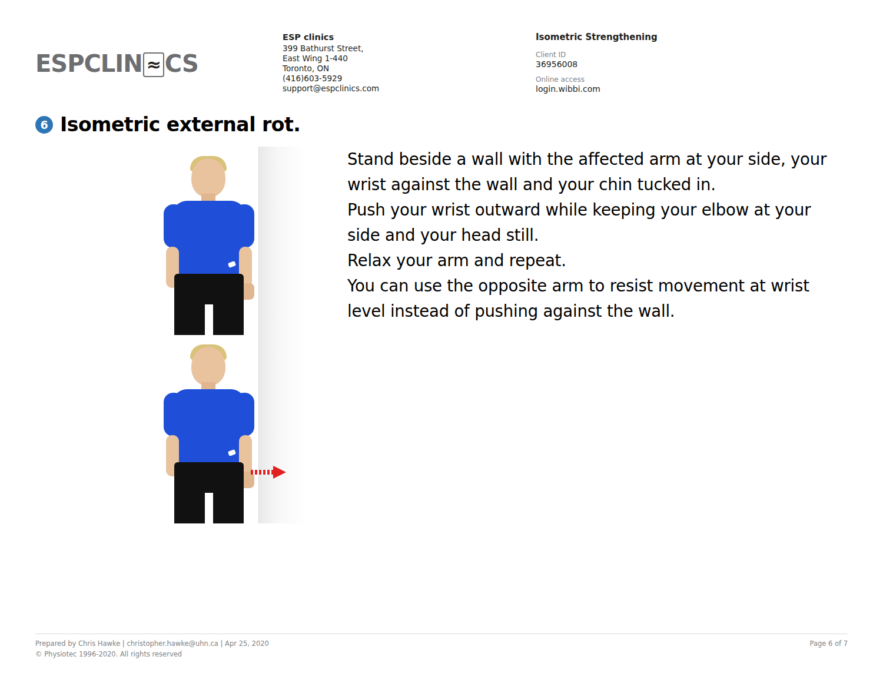ESPCLIN≈CS
ESP clinics
399 Bathurst Street,
East Wing 1-440
Toronto, ON
(416)603-5929
support@espclinics.com
Isometric Strengthening
Client ID
36956008
Online access
login.wibbi.com
6
Isometric external rot.
Stand beside a wall with the affected arm at your side, your wrist against the wall and your chin tucked in.
Push your wrist outward while keeping your elbow at your side and your head still.
Relax your arm and repeat.
You can use the opposite arm to resist movement at wrist level instead of pushing against the wall.
Prepared by Chris Hawke | christopher.hawke@uhn.ca | Apr 25, 2020
© Physiotec 1996-2020. All rights reserved
Page 6 of 7